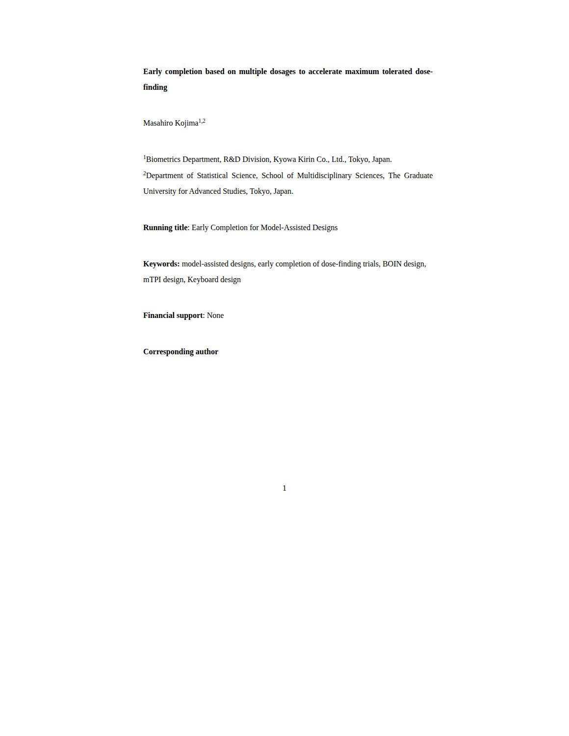Early completion based on multiple dosages to accelerate maximum tolerated dose-finding
Masahiro Kojima1,2
1Biometrics Department, R&D Division, Kyowa Kirin Co., Ltd., Tokyo, Japan.
2Department of Statistical Science, School of Multidisciplinary Sciences, The Graduate University for Advanced Studies, Tokyo, Japan.
Running title: Early Completion for Model-Assisted Designs
Keywords: model-assisted designs, early completion of dose-finding trials, BOIN design, mTPI design, Keyboard design
Financial support: None
Corresponding author
1